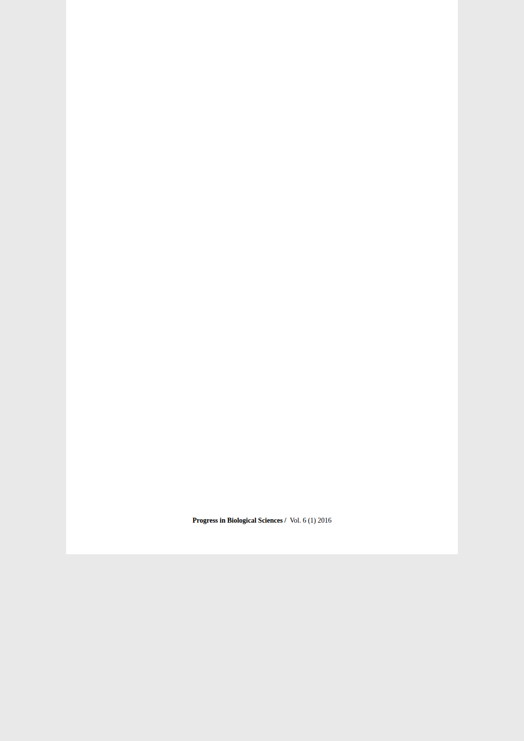Progress in Biological Sciences / Vol. 6 (1) 2016